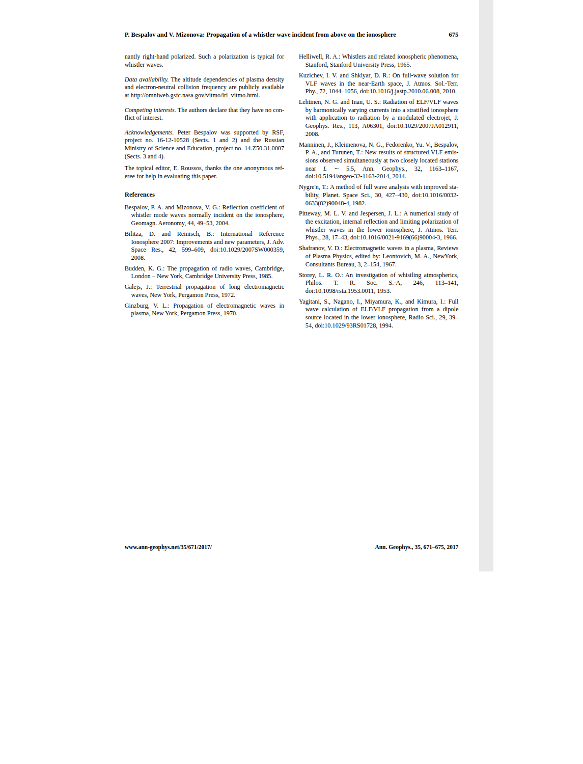P. Bespalov and V. Mizonova: Propagation of a whistler wave incident from above on the ionosphere 675
nantly right-hand polarized. Such a polarization is typical for whistler waves.
Data availability. The altitude dependencies of plasma density and electron-neutral collision frequency are publicly available at http://omniweb.gsfc.nasa.gov/vitmo/iri_vitmo.html.
Competing interests. The authors declare that they have no conflict of interest.
Acknowledgements. Peter Bespalov was supported by RSF, project no. 16-12-10528 (Sects. 1 and 2) and the Russian Ministry of Science and Education, project no. 14.Z50.31.0007 (Sects. 3 and 4).
The topical editor, E. Roussos, thanks the one anonymous referee for help in evaluating this paper.
References
Bespalov, P. A. and Mizonova, V. G.: Reflection coefficient of whistler mode waves normally incident on the ionosphere, Geomagn. Aeronomy, 44, 49–53, 2004.
Bilitza, D. and Reinisch, B.: International Reference Ionosphere 2007: Improvements and new parameters, J. Adv. Space Res., 42, 599–609, doi:10.1029/2007SW000359, 2008.
Budden, K. G.: The propagation of radio waves, Cambridge, London – New York, Cambridge University Press, 1985.
Galejs, J.: Terrestrial propagation of long electromagnetic waves, New York, Pergamon Press, 1972.
Ginzburg, V. L.: Propagation of electromagnetic waves in plasma, New York, Pergamon Press, 1970.
Helliwell, R. A.: Whistlers and related ionospheric phenomena, Stanford, Stanford University Press, 1965.
Kuzichev, I. V. and Shklyar, D. R.: On full-wave solution for VLF waves in the near-Earth space, J. Atmos. Sol.-Terr. Phy., 72, 1044–1056, doi:10.1016/j.jastp.2010.06.008, 2010.
Lehtinen, N. G. and Inan, U. S.: Radiation of ELF/VLF waves by harmonically varying currents into a stratified ionosphere with application to radiation by a modulated electrojet, J. Geophys. Res., 113, A06301, doi:10.1029/2007JA012911, 2008.
Manninen, J., Kleimenova, N. G., Fedorenko, Yu. V., Bespalov, P. A., and Turunen, T.: New results of structured VLF emissions observed simultaneously at two closely located stations near L ∼ 5.5, Ann. Geophys., 32, 1163–1167, doi:10.5194/angeo-32-1163-2014, 2014.
Nygre'n, T.: A method of full wave analysis with improved stability, Planet. Space Sci., 30, 427–430, doi:10.1016/0032-0633(82)90048-4, 1982.
Pitteway, M. L. V. and Jespersen, J. L.: A numerical study of the excitation, internal reflection and limiting polarization of whistler waves in the lower ionosphere, J. Atmos. Terr. Phys., 28, 17–43, doi:10.1016/0021-9169(66)90004-3, 1966.
Shafranov, V. D.: Electromagnetic waves in a plasma, Reviews of Plasma Physics, edited by: Leontovich, M. A., NewYork, Consultants Bureau, 3, 2–154, 1967.
Storey, L. R. O.: An investigation of whistling atmospherics, Philos. T. R. Soc. S.-A, 246, 113–141, doi:10.1098/rsta.1953.0011, 1953.
Yagitani, S., Nagano, I., Miyamura, K., and Kimura, I.: Full wave calculation of ELF/VLF propagation from a dipole source located in the lower ionosphere, Radio Sci., 29, 39–54, doi:10.1029/93RS01728, 1994.
www.ann-geophys.net/35/671/2017/ Ann. Geophys., 35, 671–675, 2017